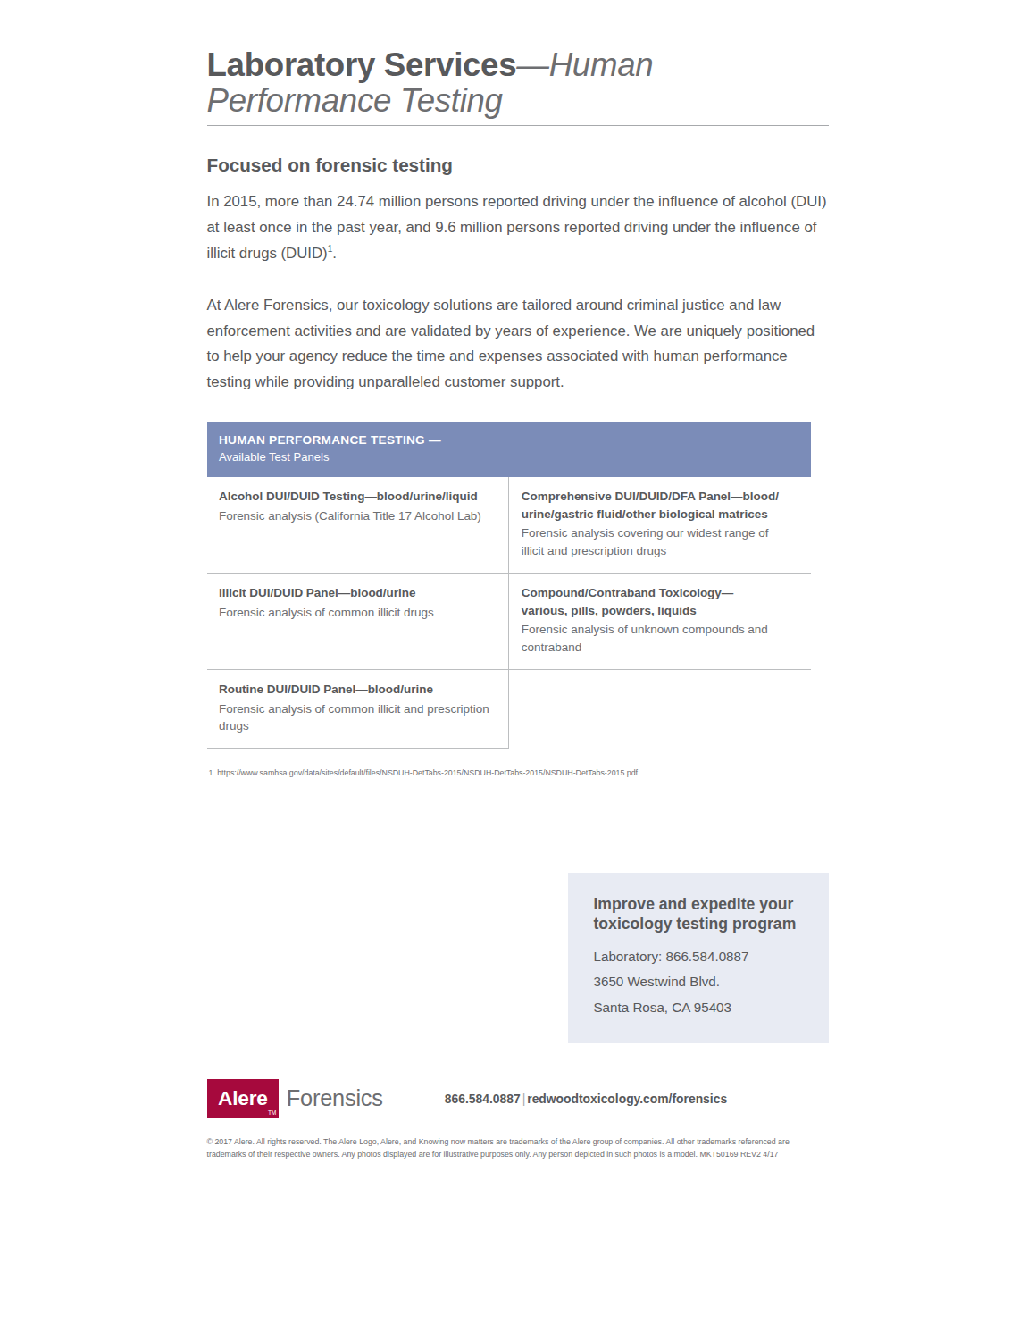Laboratory Services—Human Performance Testing
Focused on forensic testing
In 2015, more than 24.74 million persons reported driving under the influence of alcohol (DUI) at least once in the past year, and 9.6 million persons reported driving under the influence of illicit drugs (DUID)1.
At Alere Forensics, our toxicology solutions are tailored around criminal justice and law enforcement activities and are validated by years of experience. We are uniquely positioned to help your agency reduce the time and expenses associated with human performance testing while providing unparalleled customer support.
| HUMAN PERFORMANCE TESTING — Available Test Panels |
| --- |
| Alcohol DUI/DUID Testing—blood/urine/liquid Forensic analysis (California Title 17 Alcohol Lab) | Comprehensive DUI/DUID/DFA Panel—blood/ urine/gastric fluid/other biological matrices Forensic analysis covering our widest range of illicit and prescription drugs |
| Illicit DUI/DUID Panel—blood/urine Forensic analysis of common illicit drugs | Compound/Contraband Toxicology— various, pills, powders, liquids Forensic analysis of unknown compounds and contraband |
| Routine DUI/DUID Panel—blood/urine Forensic analysis of common illicit and prescription drugs | |
1. https://www.samhsa.gov/data/sites/default/files/NSDUH-DetTabs-2015/NSDUH-DetTabs-2015/NSDUH-DetTabs-2015.pdf
Improve and expedite your
toxicology testing program
Laboratory: 866.584.0887
3650 Westwind Blvd.
Santa Rosa, CA 95403
AlereTM Forensics
866.584.0887|redwoodtoxicology.com/forensics
© 2017 Alere. All rights reserved. The Alere Logo, Alere, and Knowing now matters are trademarks of the Alere group of companies. All other trademarks referenced are trademarks of their respective owners. Any photos displayed are for illustrative purposes only. Any person depicted in such photos is a model. MKT50169 REV2 4/17